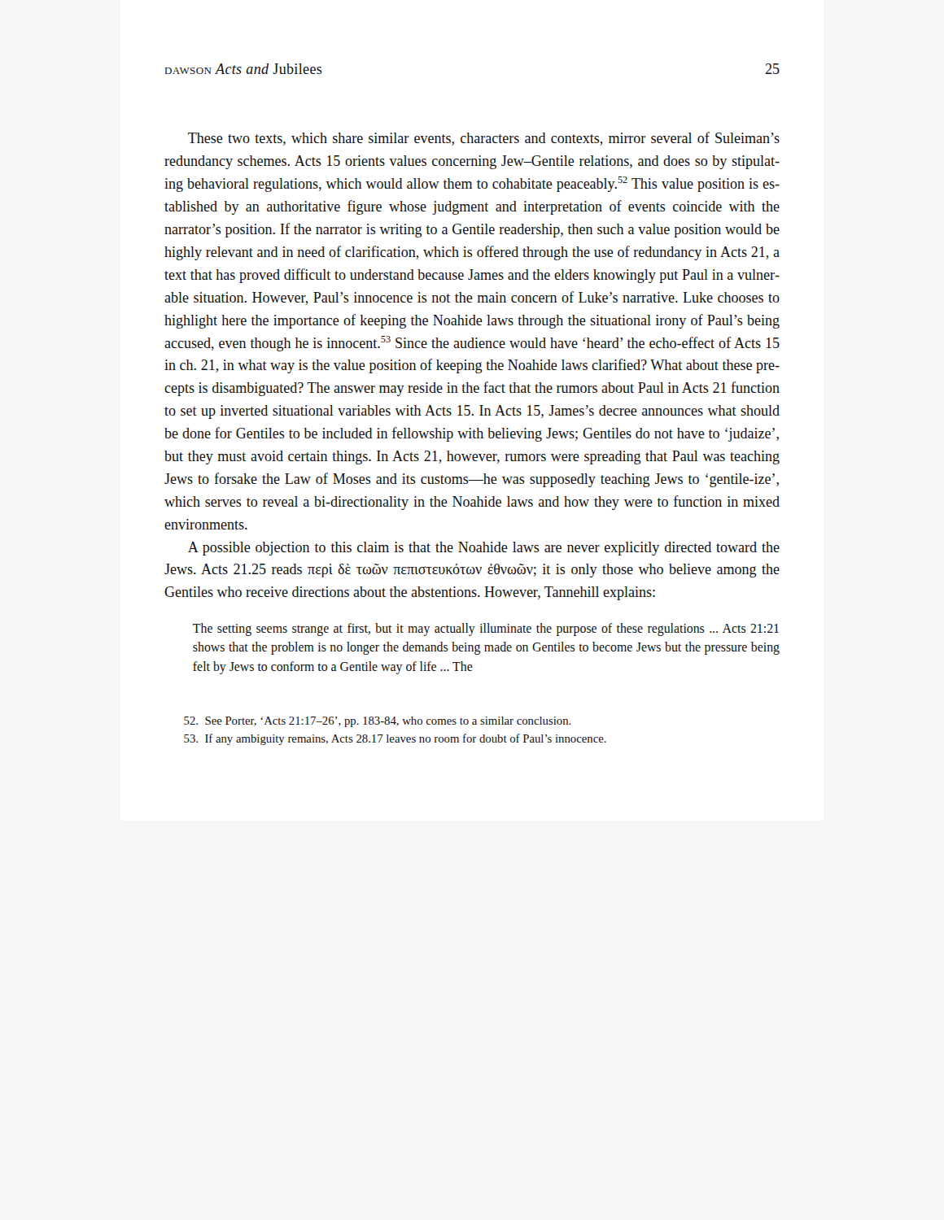Dawson Acts and Jubilees 25
These two texts, which share similar events, characters and contexts, mirror several of Suleiman’s redundancy schemes. Acts 15 orients values concerning Jew–Gentile relations, and does so by stipulating behavioral regulations, which would allow them to cohabitate peaceably.52 This value position is established by an authoritative figure whose judgment and interpretation of events coincide with the narrator’s position. If the narrator is writing to a Gentile readership, then such a value position would be highly relevant and in need of clarification, which is offered through the use of redundancy in Acts 21, a text that has proved difficult to understand because James and the elders knowingly put Paul in a vulnerable situation. However, Paul’s innocence is not the main concern of Luke’s narrative. Luke chooses to highlight here the importance of keeping the Noahide laws through the situational irony of Paul’s being accused, even though he is innocent.53 Since the audience would have ‘heard’ the echo-effect of Acts 15 in ch. 21, in what way is the value position of keeping the Noahide laws clarified? What about these precepts is disambiguated? The answer may reside in the fact that the rumors about Paul in Acts 21 function to set up inverted situational variables with Acts 15. In Acts 15, James’s decree announces what should be done for Gentiles to be included in fellowship with believing Jews; Gentiles do not have to ‘judaize’, but they must avoid certain things. In Acts 21, however, rumors were spreading that Paul was teaching Jews to forsake the Law of Moses and its customs—he was supposedly teaching Jews to ‘gentile-ize’, which serves to reveal a bi-directionality in the Noahide laws and how they were to function in mixed environments.
A possible objection to this claim is that the Noahide laws are never explicitly directed toward the Jews. Acts 21.25 reads περὶ δὲ τωῶν πεπιστευκότων ἐθνωῶν; it is only those who believe among the Gentiles who receive directions about the abstentions. However, Tannehill explains:
The setting seems strange at first, but it may actually illuminate the purpose of these regulations ... Acts 21:21 shows that the problem is no longer the demands being made on Gentiles to become Jews but the pressure being felt by Jews to conform to a Gentile way of life ... The
52. See Porter, ‘Acts 21:17–26’, pp. 183-84, who comes to a similar conclusion.
53. If any ambiguity remains, Acts 28.17 leaves no room for doubt of Paul’s innocence.